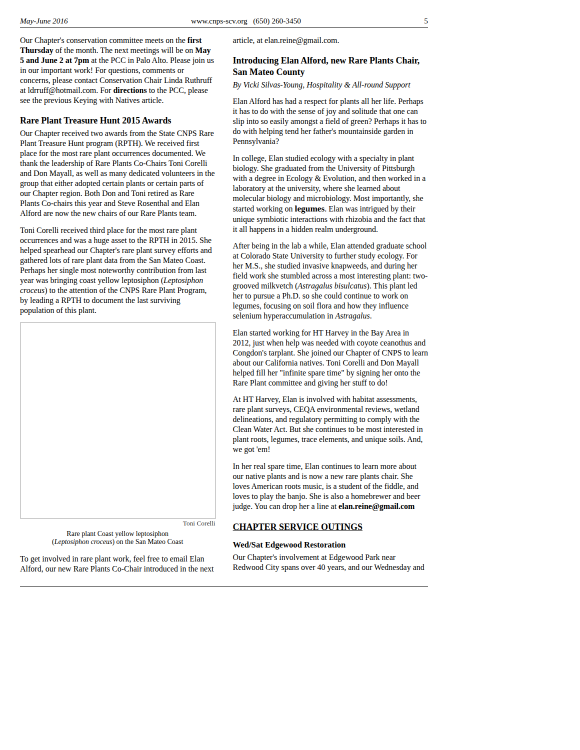May-June 2016 www.cnps-scv.org (650) 260-3450 5
Our Chapter's conservation committee meets on the first Thursday of the month. The next meetings will be on May 5 and June 2 at 7pm at the PCC in Palo Alto. Please join us in our important work! For questions, comments or concerns, please contact Conservation Chair Linda Ruthruff at ldrruff@hotmail.com. For directions to the PCC, please see the previous Keying with Natives article.
Rare Plant Treasure Hunt 2015 Awards
Our Chapter received two awards from the State CNPS Rare Plant Treasure Hunt program (RPTH). We received first place for the most rare plant occurrences documented. We thank the leadership of Rare Plants Co-Chairs Toni Corelli and Don Mayall, as well as many dedicated volunteers in the group that either adopted certain plants or certain parts of our Chapter region. Both Don and Toni retired as Rare Plants Co-chairs this year and Steve Rosenthal and Elan Alford are now the new chairs of our Rare Plants team.
Toni Corelli received third place for the most rare plant occurrences and was a huge asset to the RPTH in 2015. She helped spearhead our Chapter's rare plant survey efforts and gathered lots of rare plant data from the San Mateo Coast. Perhaps her single most noteworthy contribution from last year was bringing coast yellow leptosiphon (Leptosiphon croceus) to the attention of the CNPS Rare Plant Program, by leading a RPTH to document the last surviving population of this plant.
Toni Corelli
Rare plant Coast yellow leptosiphon
(Leptosiphon croceus) on the San Mateo Coast
To get involved in rare plant work, feel free to email Elan Alford, our new Rare Plants Co-Chair introduced in the next article, at elan.reine@gmail.com.
Introducing Elan Alford, new Rare Plants Chair, San Mateo County
By Vicki Silvas-Young, Hospitality & All-round Support
Elan Alford has had a respect for plants all her life. Perhaps it has to do with the sense of joy and solitude that one can slip into so easily amongst a field of green? Perhaps it has to do with helping tend her father's mountainside garden in Pennsylvania?
In college, Elan studied ecology with a specialty in plant biology. She graduated from the University of Pittsburgh with a degree in Ecology & Evolution, and then worked in a laboratory at the university, where she learned about molecular biology and microbiology. Most importantly, she started working on legumes. Elan was intrigued by their unique symbiotic interactions with rhizobia and the fact that it all happens in a hidden realm underground.
After being in the lab a while, Elan attended graduate school at Colorado State University to further study ecology. For her M.S., she studied invasive knapweeds, and during her field work she stumbled across a most interesting plant: two-grooved milkvetch (Astragalus bisulcatus). This plant led her to pursue a Ph.D. so she could continue to work on legumes, focusing on soil flora and how they influence selenium hyperaccumulation in Astragalus.
Elan started working for HT Harvey in the Bay Area in 2012, just when help was needed with coyote ceanothus and Congdon's tarplant. She joined our Chapter of CNPS to learn about our California natives. Toni Corelli and Don Mayall helped fill her "infinite spare time" by signing her onto the Rare Plant committee and giving her stuff to do!
At HT Harvey, Elan is involved with habitat assessments, rare plant surveys, CEQA environmental reviews, wetland delineations, and regulatory permitting to comply with the Clean Water Act. But she continues to be most interested in plant roots, legumes, trace elements, and unique soils. And, we got 'em!
In her real spare time, Elan continues to learn more about our native plants and is now a new rare plants chair. She loves American roots music, is a student of the fiddle, and loves to play the banjo. She is also a homebrewer and beer judge. You can drop her a line at elan.reine@gmail.com
CHAPTER SERVICE OUTINGS
Wed/Sat Edgewood Restoration
Our Chapter's involvement at Edgewood Park near Redwood City spans over 40 years, and our Wednesday and